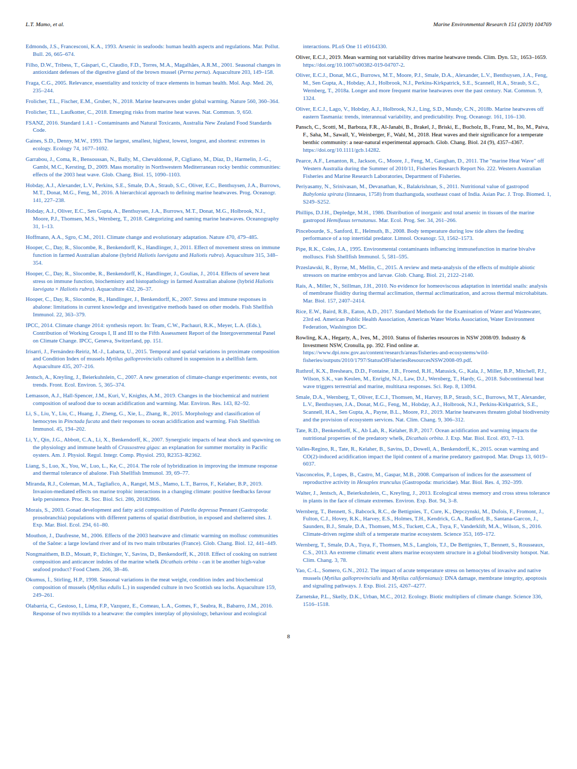L.T. Mamo, et al. Marine Environmental Research 151 (2019) 104769
Edmonds, J.S., Francesconi, K.A., 1993. Arsenic in seafoods: human health aspects and regulations. Mar. Pollut. Bull. 26, 665–674.
Filho, D.W., Tribess, T., Gáspari, C., Claudio, F.D., Torres, M.A., Magalhães, A.R.M., 2001. Seasonal changes in antioxidant defenses of the digestive gland of the brown mussel (Perna perna). Aquaculture 203, 149–158.
Fraga, C.G., 2005. Relevance, essentiality and toxicity of trace elements in human health. Mol. Asp. Med. 26, 235–244.
Frolicher, T.L., Fischer, E.M., Gruber, N., 2018. Marine heatwaves under global warming. Nature 560, 360–364.
Frolicher, T.L., Laufkotter, C., 2018. Emerging risks from marine heat waves. Nat. Commun. 9, 650.
FSANZ, 2016. Standard 1.4.1 - Contaminants and Natural Toxicants, Australia New Zealand Food Standards Code.
Gaines, S.D., Denny, M.W., 1993. The largest, smallest, highest, lowest, longest, and shortest: extremes in ecology. Ecology 74, 1677–1692.
Garrabou, J., Coma, R., Bensoussan, N., Bally, M., Chevaldonné, P., Cigliano, M., Díaz, D., Harmelin, J.-G., Gambi, M.C., Kersting, D., 2009. Mass mortality in Northwestern Mediterranean rocky benthic communities: effects of the 2003 heat wave. Glob. Chang. Biol. 15, 1090–1103.
Hobday, A.J., Alexander, L.V., Perkins, S.E., Smale, D.A., Straub, S.C., Oliver, E.C., Benthuysen, J.A., Burrows, M.T., Donat, M.G., Feng, M., 2016. A hierarchical approach to defining marine heatwaves. Prog. Oceanogr. 141, 227–238.
Hobday, A.J., Oliver, E.C., Sen Gupta, A., Benthuysen, J.A., Burrows, M.T., Donat, M.G., Holbrook, N.J., Moore, P.J., Thomsen, M.S., Wernberg, T., 2018. Categorizing and naming marine heatwaves. Oceanography 31, 1–13.
Hoffmann, A.A., Sgro, C.M., 2011. Climate change and evolutionary adaptation. Nature 470, 479–485.
Hooper, C., Day, R., Slocombe, R., Benkendorff, K., Handlinger, J., 2011. Effect of movement stress on immune function in farmed Australian abalone (hybrid Haliotis laevigata and Haliotis rubra). Aquaculture 315, 348–354.
Hooper, C., Day, R., Slocombe, R., Benkendorff, K., Handlinger, J., Goulias, J., 2014. Effects of severe heat stress on immune function, biochemistry and histopathology in farmed Australian abalone (hybrid Haliotis laevigata × Haliotis rubra). Aquaculture 432, 26–37.
Hooper, C., Day, R., Slocombe, R., Handlinger, J., Benkendorff, K., 2007. Stress and immune responses in abalone: limitations in current knowledge and investigative methods based on other models. Fish Shellfish Immunol. 22, 363–379.
IPCC, 2014. Climate change 2014: synthesis report. In: Team, C.W., Pachauri, R.K., Meyer, L.A. (Eds.), Contribution of Working Groups I, II and III to the Fifth Assessment Report of the Intergovernmental Panel on Climate Change. IPCC, Geneva, Switzerland, pp. 151.
Irisarri, J., Fernández-Reiriz, M.-J., Labarta, U., 2015. Temporal and spatial variations in proximate composition and Condition Index of mussels Mytilus galloprovincialis cultured in suspension in a shellfish farm. Aquaculture 435, 207–216.
Jentsch, A., Kreyling, J., Beierkuhnlein, C., 2007. A new generation of climate-change experiments: events, not trends. Front. Ecol. Environ. 5, 365–374.
Lemasson, A.J., Hall-Spencer, J.M., Kuri, V., Knights, A.M., 2019. Changes in the biochemical and nutrient composition of seafood due to ocean acidification and warming. Mar. Environ. Res. 143, 82–92.
Li, S., Liu, Y., Liu, C., Huang, J., Zheng, G., Xie, L., Zhang, R., 2015. Morphology and classification of hemocytes in Pinctada fucata and their responses to ocean acidification and warming. Fish Shellfish Immunol. 45, 194–202.
Li, Y., Qin, J.G., Abbott, C.A., Li, X., Benkendorff, K., 2007. Synergistic impacts of heat shock and spawning on the physiology and immune health of Crassostrea gigas: an explanation for summer mortality in Pacific oysters. Am. J. Physiol. Regul. Integr. Comp. Physiol. 293, R2353–R2362.
Liang, S., Luo, X., You, W., Luo, L., Ke, C., 2014. The role of hybridization in improving the immune response and thermal tolerance of abalone. Fish Shellfish Immunol. 39, 69–77.
Miranda, R.J., Coleman, M.A., Tagliafico, A., Rangel, M.S., Mamo, L.T., Barros, F., Kelaher, B.P., 2019. Invasion-mediated effects on marine trophic interactions in a changing climate: positive feedbacks favour kelp persistence. Proc. R. Soc. Biol. Sci. 286, 20182866.
Morais, S., 2003. Gonad development and fatty acid composition of Patella depressa Pennant (Gastropoda: prosobranchia) populations with different patterns of spatial distribution, in exposed and sheltered sites. J. Exp. Mar. Biol. Ecol. 294, 61–80.
Mouthon, J., Daufresne, M., 2006. Effects of the 2003 heatwave and climatic warming on mollusc communities of the Saône: a large lowland river and of its two main tributaries (France). Glob. Chang. Biol. 12, 441–449.
Nongmaithem, B.D., Mouatt, P., Eichinger, Y., Savins, D., Benkendorff, K., 2018. Effect of cooking on nutrient composition and anticancer indoles of the marine whelk Dicathais orbita - can it be another high-value seafood product? Food Chem. 266, 38–46.
Okumus, İ., Stirling, H.P., 1998. Seasonal variations in the meat weight, condition index and biochemical composition of mussels (Mytilus edulis L.) in suspended culture in two Scottish sea lochs. Aquaculture 159, 249–261.
Olabarria, C., Gestoso, I., Lima, F.P., Vazquez, E., Comeau, L.A., Gomes, F., Seabra, R., Babarro, J.M., 2016. Response of two mytilids to a heatwave: the complex interplay of physiology, behaviour and ecological interactions. PLoS One 11 e0164330.
Oliver, E.C.J., 2019. Mean warming not variability drives marine heatwave trends. Clim. Dyn. 53:, 1653–1659. https://doi.org/10.1007/s00382-019-04707-2.
Oliver, E.C.J., Donat, M.G., Burrows, M.T., Moore, P.J., Smale, D.A., Alexander, L.V., Benthuysen, J.A., Feng, M., Sen Gupta, A., Hobday, A.J., Holbrook, N.J., Perkins-Kirkpatrick, S.E., Scannell, H.A., Straub, S.C., Wernberg, T., 2018a. Longer and more frequent marine heatwaves over the past century. Nat. Commun. 9, 1324.
Oliver, E.C.J., Lago, V., Hobday, A.J., Holbrook, N.J., Ling, S.D., Mundy, C.N., 2018b. Marine heatwaves off eastern Tasmania: trends, interannual variability, and predictability. Prog. Oceanogr. 161, 116–130.
Pansch, C., Scotti, M., Barboza, F.R., Al-Janabi, B., Brakel, J., Briski, E., Bucholz, B., Franz, M., Ito, M., Paiva, F., Saha, M., Sawall, Y., Weinberger, F., Wahl, M., 2018. Heat waves and their significance for a temperate benthic community: a near-natural experimental approach. Glob. Chang. Biol. 24 (9), 4357–4367. https://doi.org/10.1111/gcb.14282.
Pearce, A.F., Lenanton, R., Jackson, G., Moore, J., Feng, M., Gaughan, D., 2011. The "marine Heat Wave" off Western Australia during the Summer of 2010/11, Fisheries Research Report No. 222. Western Australian Fisheries and Marine Research Laboratories, Department of Fisheries.
Periyasamy, N., Srinivasan, M., Devanathan, K., Balakrishnan, S., 2011. Nutritional value of gastropod Babylonia spirata (linnaeus, 1758) from thazhanguda, southeast coast of India. Asian Pac. J. Trop. Biomed. 1, S249–S252.
Phillips, D.J.H., Depledge, M.H., 1986. Distribution of inorganic and total arsenic in tissues of the marine gastropod Hemifusus ternatanus. Mar. Ecol. Prog. Ser. 34, 261–266.
Pincebourde, S., Sanford, E., Helmuth, B., 2008. Body temperature during low tide alters the feeding performance of a top intertidal predator. Limnol. Oceanogr. 53, 1562–1573.
Pipe, R.K., Coles, J.A., 1995. Environmental contaminants influencing immunefunction in marine bivalve molluscs. Fish Shellfish Immunol. 5, 581–595.
Przeslawski, R., Byrne, M., Mellin, C., 2015. A review and meta-analysis of the effects of multiple abiotic stressors on marine embryos and larvae. Glob. Chang. Biol. 21, 2122–2140.
Rais, A., Miller, N., Stillman, J.H., 2010. No evidence for homeoviscous adaptation in intertidal snails: analysis of membrane fluidity during thermal acclimation, thermal acclimatization, and across thermal microhabitats. Mar. Biol. 157, 2407–2414.
Rice, E.W., Baird, R.B., Eaton, A.D., 2017. Standard Methods for the Examination of Water and Wastewater, 23rd ed. American Public Health Association, American Water Works Association, Water Environment Federation, Washington DC.
Rowling, K.A., Hegarty, A., Ives, M., 2010. Status of fisheries resources in NSW 2008/09. Industry & Investment NSW, Cronulla, pp. 392. Find online at. https://www.dpi.nsw.gov.au/content/research/areas/fisheries-and-ecosystems/wild-fisheries/outputs/2010/1797/StatusOfFisheriesResourcesNSW2008-09.pdf.
Ruthrof, K.X., Breshears, D.D., Fontaine, J.B., Froend, R.H., Matusick, G., Kala, J., Miller, B.P., Mitchell, P.J., Wilson, S.K., van Keulen, M., Enright, N.J., Law, D.J., Wernberg, T., Hardy, G., 2018. Subcontinental heat wave triggers terrestrial and marine, multitaxa responses. Sci. Rep. 8, 13094.
Smale, D.A., Wernberg, T., Oliver, E.C.J., Thomsen, M., Harvey, B.P., Straub, S.C., Burrows, M.T., Alexander, L.V., Benthuysen, J.A., Donat, M.G., Feng, M., Hobday, A.J., Holbrook, N.J., Perkins-Kirkpatrick, S.E., Scannell, H.A., Sen Gupta, A., Payne, B.L., Moore, P.J., 2019. Marine heatwaves threaten global biodiversity and the provision of ecosystem services. Nat. Clim. Chang. 9, 306–312.
Tate, R.D., Benkendorff, K., Ab Lah, R., Kelaher, B.P., 2017. Ocean acidification and warming impacts the nutritional properties of the predatory whelk, Dicathais orbita. J. Exp. Mar. Biol. Ecol. 493, 7–13.
Valles-Regino, R., Tate, R., Kelaher, B., Savins, D., Dowell, A., Benkendorff, K., 2015. ocean warming and CO(2)-induced acidification impact the lipid content of a marine predatory gastropod. Mar. Drugs 13, 6019–6037.
Vasconcelos, P., Lopes, B., Castro, M., Gaspar, M.B., 2008. Comparison of indices for the assessment of reproductive activity in Hexaplex trunculus (Gastropoda: muricidae). Mar. Biol. Res. 4, 392–399.
Walter, J., Jentsch, A., Beierkuhnlein, C., Kreyling, J., 2013. Ecological stress memory and cross stress tolerance in plants in the face of climate extremes. Environ. Exp. Bot. 94, 3–8.
Wernberg, T., Bennett, S., Babcock, R.C., de Bettignies, T., Cure, K., Depczynski, M., Dufois, F., Fromont, J., Fulton, C.J., Hovey, R.K., Harvey, E.S., Holmes, T.H., Kendrick, G.A., Radford, B., Santana-Garcon, J., Saunders, B.J., Smale, D.A., Thomsen, M.S., Tuckett, C.A., Tuya, F., Vanderklift, M.A., Wilson, S., 2016. Climate-driven regime shift of a temperate marine ecosystem. Science 353, 169–172.
Wernberg, T., Smale, D.A., Tuya, F., Thomsen, M.S., Langlois, T.J., De Bettignies, T., Bennett, S., Rousseaux, C.S., 2013. An extreme climatic event alters marine ecosystem structure in a global biodiversity hotspot. Nat. Clim. Chang. 3, 78.
Yao, C.-L., Somero, G.N., 2012. The impact of acute temperature stress on hemocytes of invasive and native mussels (Mytilus galloprovincialis and Mytilus californianus): DNA damage, membrane integrity, apoptosis and signaling pathways. J. Exp. Biol. 215, 4267–4277.
Zarnetske, P.L., Skelly, D.K., Urban, M.C., 2012. Ecology. Biotic multipliers of climate change. Science 336, 1516–1518.
8